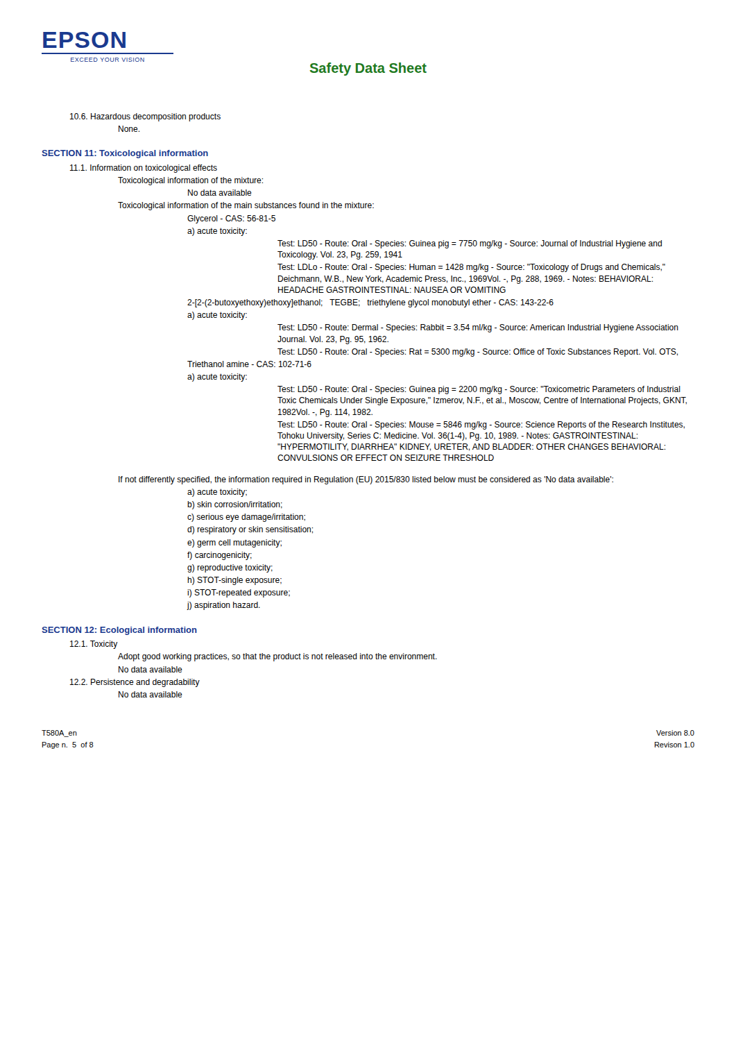EPSON
EXCEED YOUR VISION
Safety Data Sheet
10.6. Hazardous decomposition products
None.
SECTION 11: Toxicological information
11.1. Information on toxicological effects
Toxicological information of the mixture:
No data available
Toxicological information of the main substances found in the mixture:
Glycerol - CAS: 56-81-5
a) acute toxicity:
Test: LD50 - Route: Oral - Species: Guinea pig = 7750 mg/kg - Source: Journal of Industrial Hygiene and Toxicology. Vol. 23, Pg. 259, 1941
Test: LDLo - Route: Oral - Species: Human = 1428 mg/kg - Source: "Toxicology of Drugs and Chemicals," Deichmann, W.B., New York, Academic Press, Inc., 1969Vol. -, Pg. 288, 1969. - Notes: BEHAVIORAL: HEADACHE GASTROINTESTINAL: NAUSEA OR VOMITING
2-[2-(2-butoxyethoxy)ethoxy]ethanol; TEGBE; triethylene glycol monobutyl ether - CAS: 143-22-6
a) acute toxicity:
Test: LD50 - Route: Dermal - Species: Rabbit = 3.54 ml/kg - Source: American Industrial Hygiene Association Journal. Vol. 23, Pg. 95, 1962.
Test: LD50 - Route: Oral - Species: Rat = 5300 mg/kg - Source: Office of Toxic Substances Report. Vol. OTS,
Triethanol amine - CAS: 102-71-6
a) acute toxicity:
Test: LD50 - Route: Oral - Species: Guinea pig = 2200 mg/kg - Source: "Toxicometric Parameters of Industrial Toxic Chemicals Under Single Exposure," Izmerov, N.F., et al., Moscow, Centre of International Projects, GKNT, 1982Vol. -, Pg. 114, 1982.
Test: LD50 - Route: Oral - Species: Mouse = 5846 mg/kg - Source: Science Reports of the Research Institutes, Tohoku University, Series C: Medicine. Vol. 36(1-4), Pg. 10, 1989. - Notes: GASTROINTESTINAL: "HYPERMOTILITY, DIARRHEA" KIDNEY, URETER, AND BLADDER: OTHER CHANGES BEHAVIORAL: CONVULSIONS OR EFFECT ON SEIZURE THRESHOLD
If not differently specified, the information required in Regulation (EU) 2015/830 listed below must be considered as 'No data available':
a) acute toxicity;
b) skin corrosion/irritation;
c) serious eye damage/irritation;
d) respiratory or skin sensitisation;
e) germ cell mutagenicity;
f) carcinogenicity;
g) reproductive toxicity;
h) STOT-single exposure;
i) STOT-repeated exposure;
j) aspiration hazard.
SECTION 12: Ecological information
12.1. Toxicity
Adopt good working practices, so that the product is not released into the environment.
No data available
12.2. Persistence and degradability
No data available
T580A_en
Page n. 5 of 8
Version 8.0
Revison 1.0